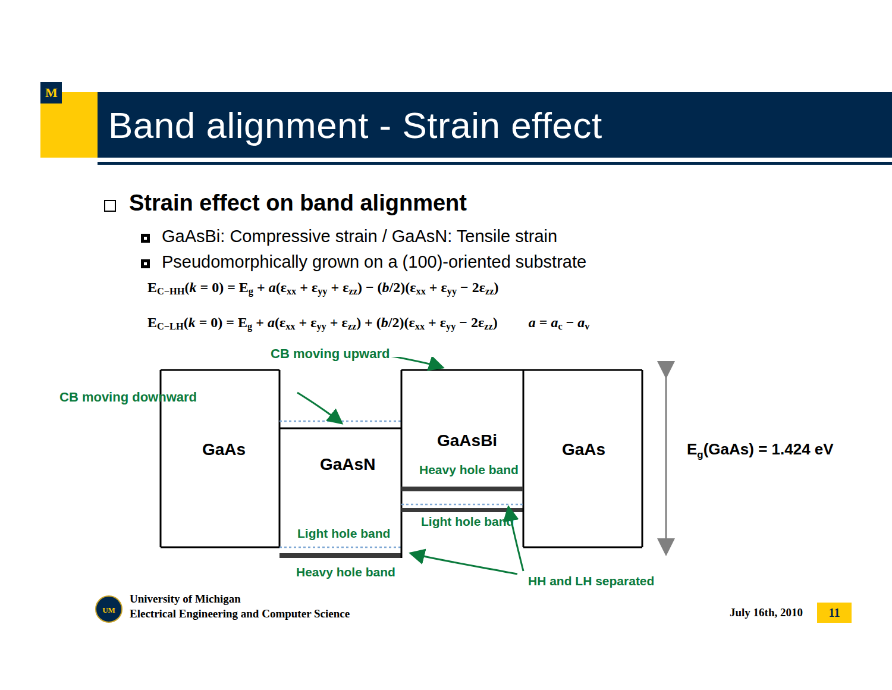Band alignment - Strain effect
Strain effect on band alignment
GaAsBi: Compressive strain / GaAsN: Tensile strain
Pseudomorphically grown on a (100)-oriented substrate
EC−HH(k = 0) = Eg + a(εxx + εyy + εzz) − (b/2)(εxx + εyy − 2εzz)
EC−LH(k = 0) = Eg + a(εxx + εyy + εzz) + (b/2)(εxx + εyy − 2εzz) a = ac − av
CB moving upward CB moving downward GaAs GaAsN GaAsBi GaAs Heavy hole band Light hole band Light hole band Heavy hole band HH and LH separated Eg(GaAs) = 1.424 eV
University of Michigan
Electrical Engineering and Computer Science
July 16th, 2010
11